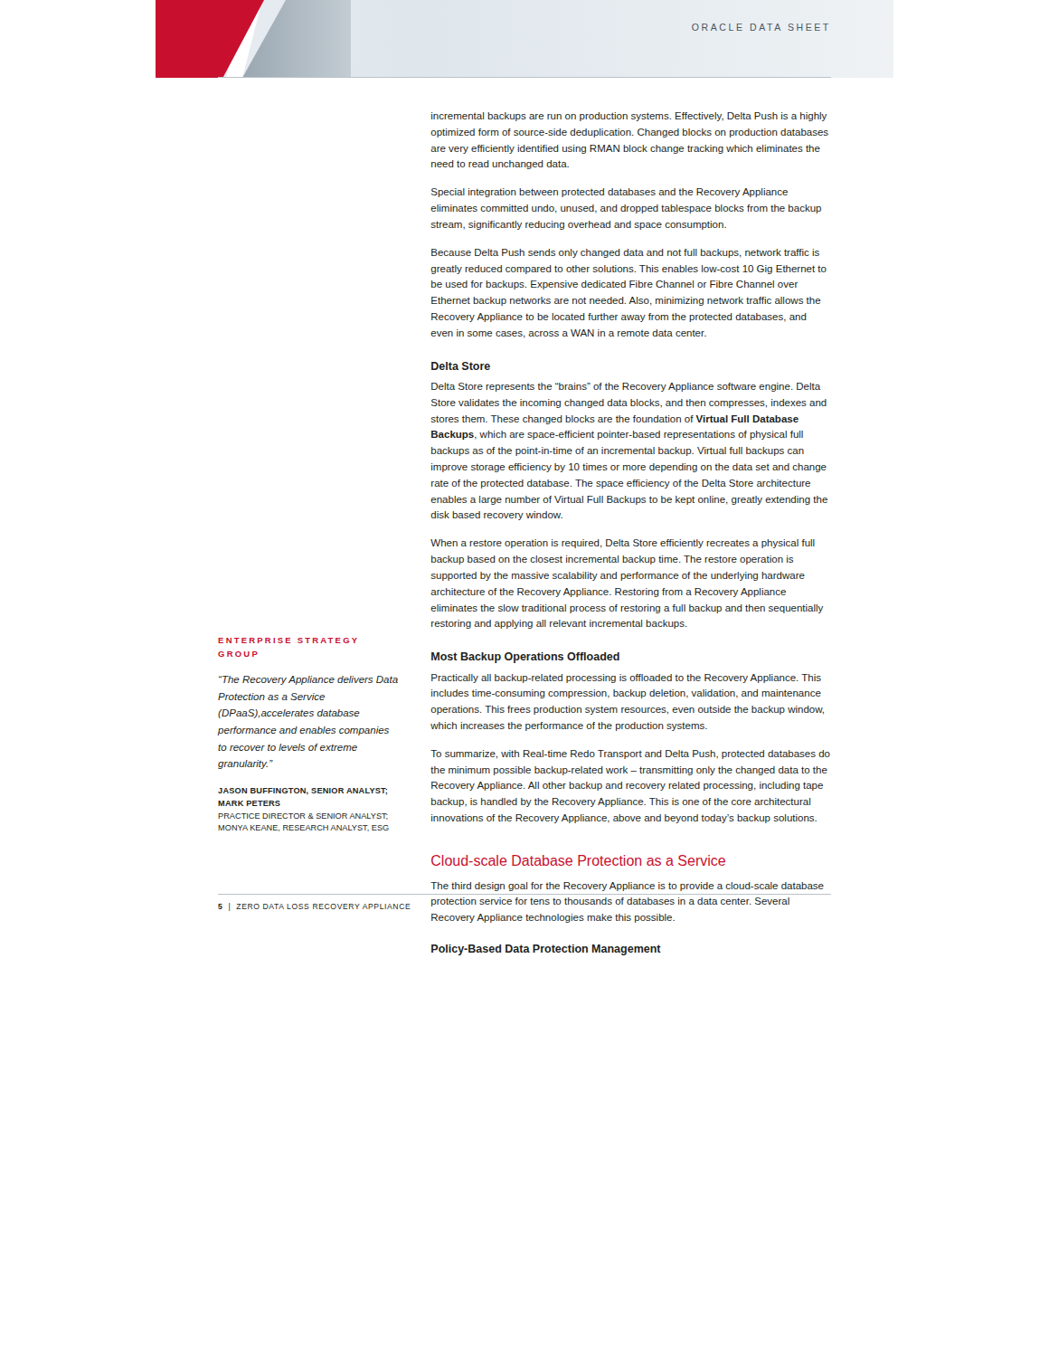ORACLE DATA SHEET
ENTERPRISE STRATEGY GROUP
“The Recovery Appliance delivers Data Protection as a Service (DPaaS),accelerates database performance and enables companies to recover to levels of extreme granularity.”
Jason Buffington, Senior Analyst;
Mark Peters
Practice Director & Senior Analyst;
Monya Keane, Research Analyst, ESG
incremental backups are run on production systems. Effectively, Delta Push is a highly optimized form of source-side deduplication. Changed blocks on production databases are very efficiently identified using RMAN block change tracking which eliminates the need to read unchanged data.
Special integration between protected databases and the Recovery Appliance eliminates committed undo, unused, and dropped tablespace blocks from the backup stream, significantly reducing overhead and space consumption.
Because Delta Push sends only changed data and not full backups, network traffic is greatly reduced compared to other solutions. This enables low-cost 10 Gig Ethernet to be used for backups. Expensive dedicated Fibre Channel or Fibre Channel over Ethernet backup networks are not needed. Also, minimizing network traffic allows the Recovery Appliance to be located further away from the protected databases, and even in some cases, across a WAN in a remote data center.
Delta Store
Delta Store represents the “brains” of the Recovery Appliance software engine. Delta Store validates the incoming changed data blocks, and then compresses, indexes and stores them. These changed blocks are the foundation of Virtual Full Database Backups, which are space-efficient pointer-based representations of physical full backups as of the point-in-time of an incremental backup. Virtual full backups can improve storage efficiency by 10 times or more depending on the data set and change rate of the protected database. The space efficiency of the Delta Store architecture enables a large number of Virtual Full Backups to be kept online, greatly extending the disk based recovery window.
When a restore operation is required, Delta Store efficiently recreates a physical full backup based on the closest incremental backup time. The restore operation is supported by the massive scalability and performance of the underlying hardware architecture of the Recovery Appliance. Restoring from a Recovery Appliance eliminates the slow traditional process of restoring a full backup and then sequentially restoring and applying all relevant incremental backups.
Most Backup Operations Offloaded
Practically all backup-related processing is offloaded to the Recovery Appliance. This includes time-consuming compression, backup deletion, validation, and maintenance operations. This frees production system resources, even outside the backup window, which increases the performance of the production systems.
To summarize, with Real-time Redo Transport and Delta Push, protected databases do the minimum possible backup-related work – transmitting only the changed data to the Recovery Appliance. All other backup and recovery related processing, including tape backup, is handled by the Recovery Appliance. This is one of the core architectural innovations of the Recovery Appliance, above and beyond today’s backup solutions.
Cloud-scale Database Protection as a Service
The third design goal for the Recovery Appliance is to provide a cloud-scale database protection service for tens to thousands of databases in a data center. Several Recovery Appliance technologies make this possible.
Policy-Based Data Protection Management
5 | ZERO DATA LOSS RECOVERY APPLIANCE